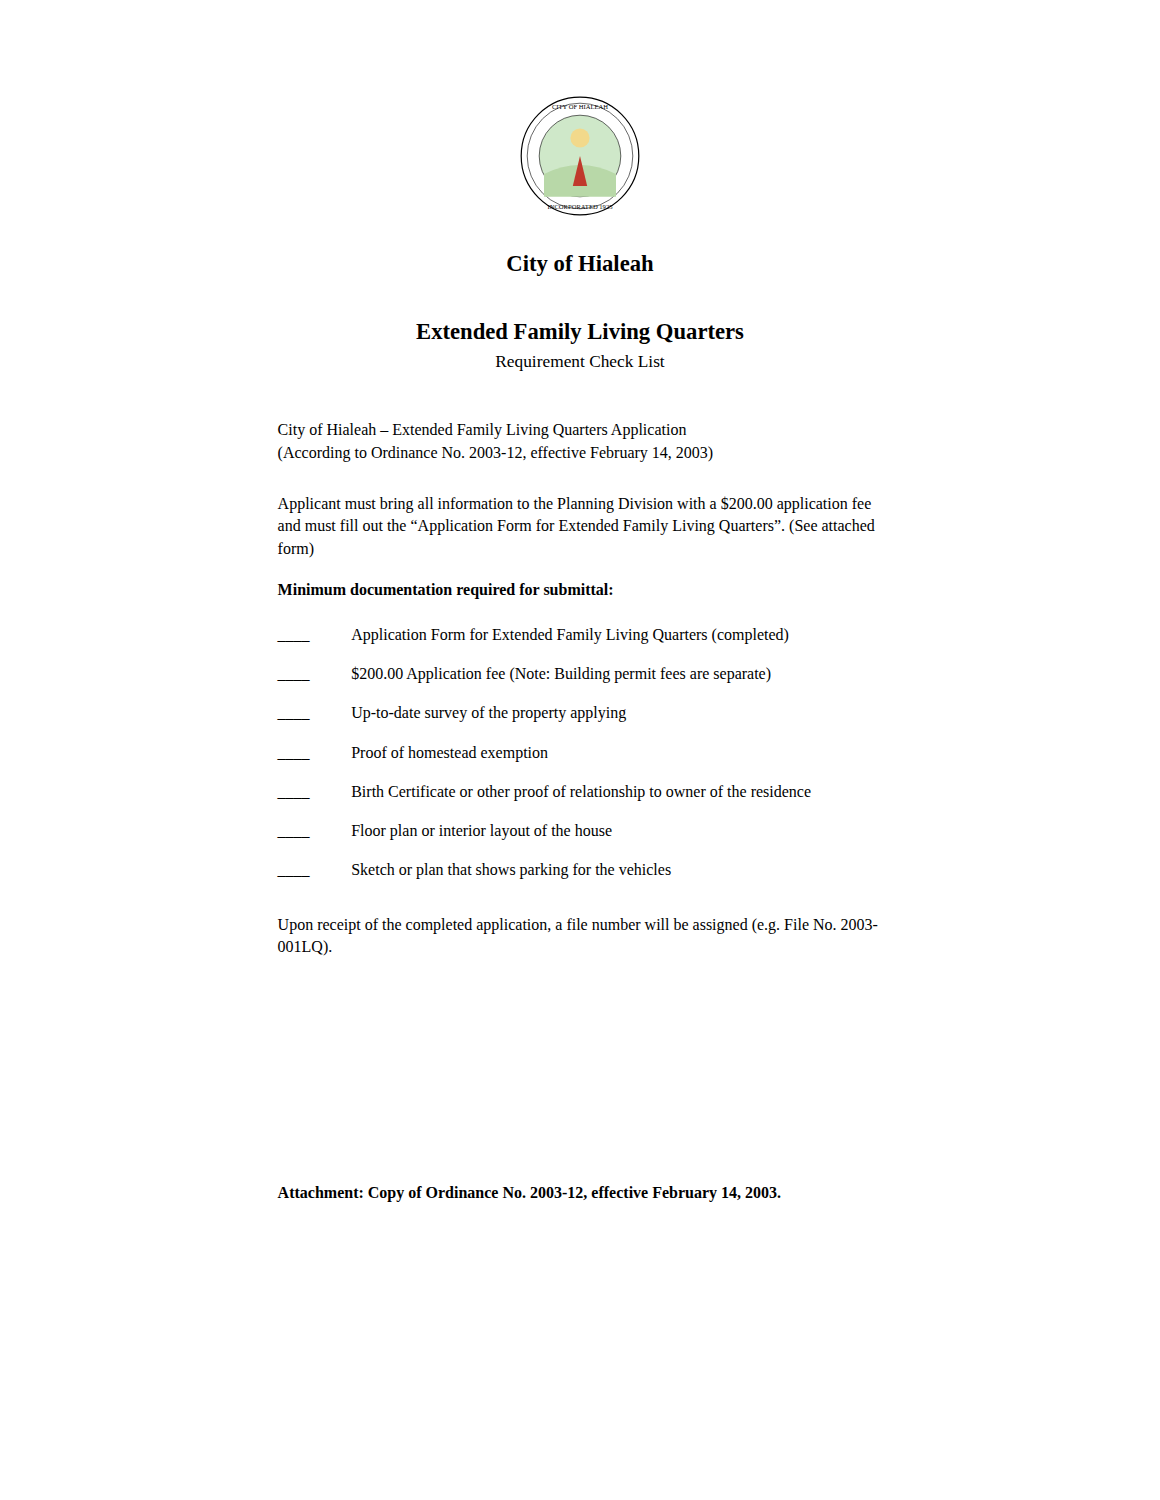City of Hialeah
Extended Family Living Quarters
Requirement Check List
City of Hialeah – Extended Family Living Quarters Application
(According to Ordinance No. 2003-12, effective February 14, 2003)
Applicant must bring all information to the Planning Division with a $200.00 application fee and must fill out the “Application Form for Extended Family Living Quarters”. (See attached form)
Minimum documentation required for submittal:
Application Form for Extended Family Living Quarters (completed)
$200.00 Application fee (Note: Building permit fees are separate)
Up-to-date survey of the property applying
Proof of homestead exemption
Birth Certificate or other proof of relationship to owner of the residence
Floor plan or interior layout of the house
Sketch or plan that shows parking for the vehicles
Upon receipt of the completed application, a file number will be assigned (e.g. File No. 2003-001LQ).
Attachment: Copy of Ordinance No. 2003-12, effective February 14, 2003.